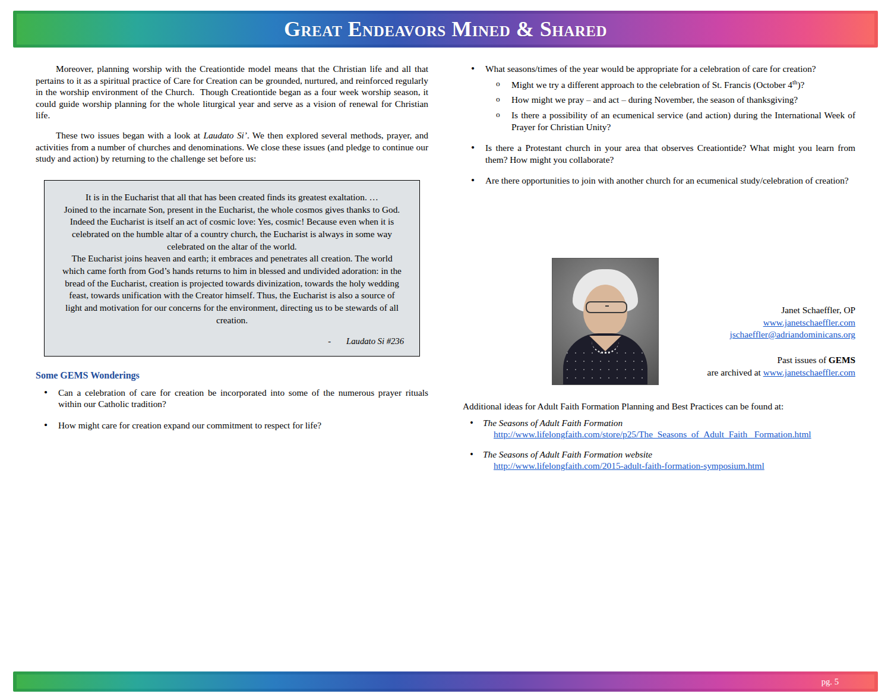Great Endeavors Mined & Shared
Moreover, planning worship with the Creationtide model means that the Christian life and all that pertains to it as a spiritual practice of Care for Creation can be grounded, nurtured, and reinforced regularly in the worship environment of the Church. Though Creationtide began as a four week worship season, it could guide worship planning for the whole liturgical year and serve as a vision of renewal for Christian life.
These two issues began with a look at Laudato Si’. We then explored several methods, prayer, and activities from a number of churches and denominations. We close these issues (and pledge to continue our study and action) by returning to the challenge set before us:
It is in the Eucharist that all that has been created finds its greatest exaltation. …
Joined to the incarnate Son, present in the Eucharist, the whole cosmos gives thanks to God.
Indeed the Eucharist is itself an act of cosmic love: Yes, cosmic! Because even when it is celebrated on the humble altar of a country church, the Eucharist is always in some way celebrated on the altar of the world.
The Eucharist joins heaven and earth; it embraces and penetrates all creation. The world which came forth from God’s hands returns to him in blessed and undivided adoration: in the bread of the Eucharist, creation is projected towards divinization, towards the holy wedding feast, towards unification with the Creator himself. Thus, the Eucharist is also a source of light and motivation for our concerns for the environment, directing us to be stewards of all creation.
-Laudato Si #236
Some GEMS Wonderings
Can a celebration of care for creation be incorporated into some of the numerous prayer rituals within our Catholic tradition?
How might care for creation expand our commitment to respect for life?
What seasons/times of the year would be appropriate for a celebration of care for creation?
Might we try a different approach to the celebration of St. Francis (October 4th)?
How might we pray – and act – during November, the season of thanksgiving?
Is there a possibility of an ecumenical service (and action) during the International Week of Prayer for Christian Unity?
Is there a Protestant church in your area that observes Creationtide? What might you learn from them? How might you collaborate?
Are there opportunities to join with another church for an ecumenical study/celebration of creation?
Janet Schaeffler, OP www.janetschaeffler.com
jschaeffler@adriandominicans.org
Past issues of GEMS
are archived at www.janetschaeffler.com
Additional ideas for Adult Faith Formation Planning and Best Practices can be found at:
The Seasons of Adult Faith Formation http://www.lifelongfaith.com/store/p25/The_Seasons_of_Adult_Faith_ Formation.html
The Seasons of Adult Faith Formation website http://www.lifelongfaith.com/2015-adult-faith-formation-symposium.html
pg. 5